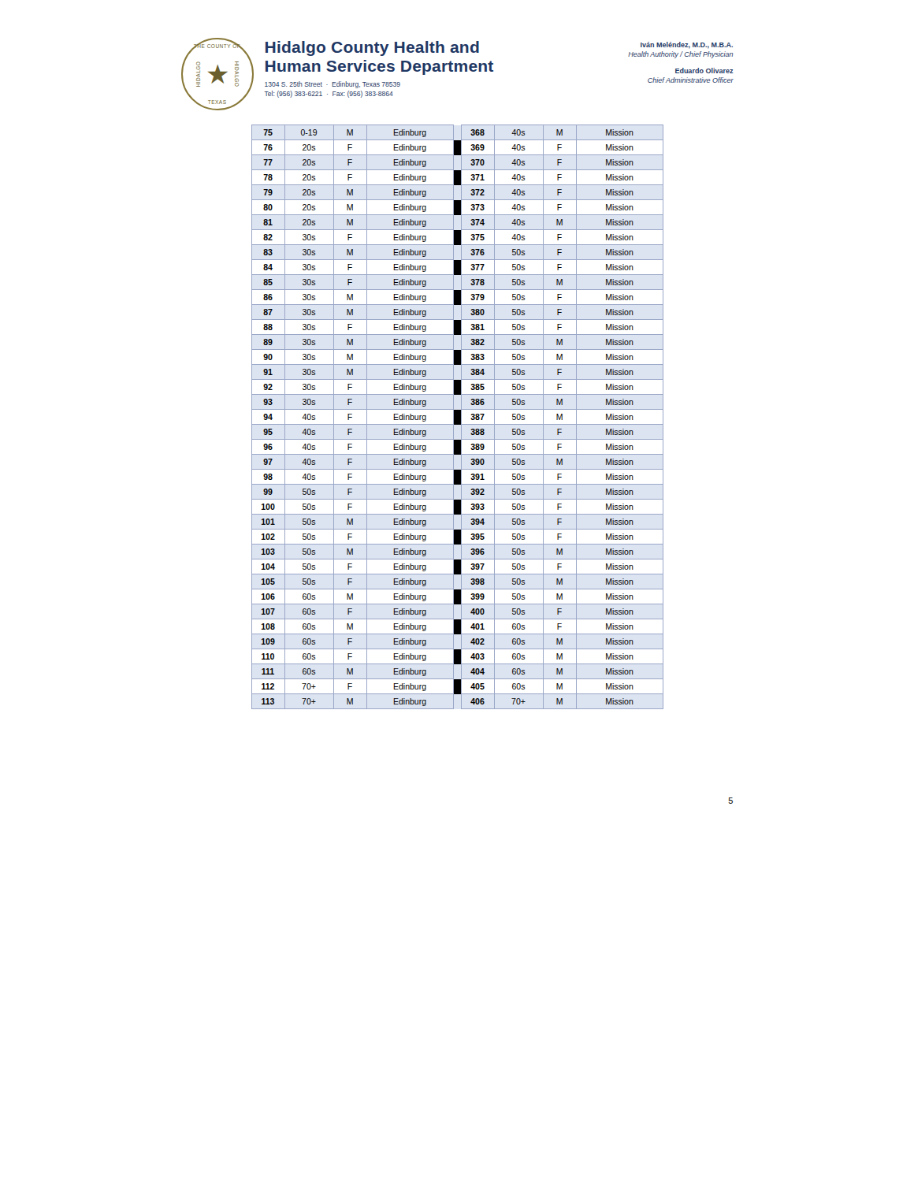THE COUNTY OF HIDALGO HIDALGO TEXAS
★
Hidalgo County Health and
Human Services Department
1304 S. 25th Street · Edinburg, Texas 78539
Tel: (956) 383-6221 · Fax: (956) 383-8864
Iván Meléndez, M.D., M.B.A.
Health Authority / Chief Physician
Eduardo Olivarez
Chief Administrative Officer
| 75 | 0-19 | M | Edinburg | | 368 | 40s | M | Mission |
| 76 | 20s | F | Edinburg | | 369 | 40s | F | Mission |
| 77 | 20s | F | Edinburg | | 370 | 40s | F | Mission |
| 78 | 20s | F | Edinburg | | 371 | 40s | F | Mission |
| 79 | 20s | M | Edinburg | | 372 | 40s | F | Mission |
| 80 | 20s | M | Edinburg | | 373 | 40s | F | Mission |
| 81 | 20s | M | Edinburg | | 374 | 40s | M | Mission |
| 82 | 30s | F | Edinburg | | 375 | 40s | F | Mission |
| 83 | 30s | M | Edinburg | | 376 | 50s | F | Mission |
| 84 | 30s | F | Edinburg | | 377 | 50s | F | Mission |
| 85 | 30s | F | Edinburg | | 378 | 50s | M | Mission |
| 86 | 30s | M | Edinburg | | 379 | 50s | F | Mission |
| 87 | 30s | M | Edinburg | | 380 | 50s | F | Mission |
| 88 | 30s | F | Edinburg | | 381 | 50s | F | Mission |
| 89 | 30s | M | Edinburg | | 382 | 50s | M | Mission |
| 90 | 30s | M | Edinburg | | 383 | 50s | M | Mission |
| 91 | 30s | M | Edinburg | | 384 | 50s | F | Mission |
| 92 | 30s | F | Edinburg | | 385 | 50s | F | Mission |
| 93 | 30s | F | Edinburg | | 386 | 50s | M | Mission |
| 94 | 40s | F | Edinburg | | 387 | 50s | M | Mission |
| 95 | 40s | F | Edinburg | | 388 | 50s | F | Mission |
| 96 | 40s | F | Edinburg | | 389 | 50s | F | Mission |
| 97 | 40s | F | Edinburg | | 390 | 50s | M | Mission |
| 98 | 40s | F | Edinburg | | 391 | 50s | F | Mission |
| 99 | 50s | F | Edinburg | | 392 | 50s | F | Mission |
| 100 | 50s | F | Edinburg | | 393 | 50s | F | Mission |
| 101 | 50s | M | Edinburg | | 394 | 50s | F | Mission |
| 102 | 50s | F | Edinburg | | 395 | 50s | F | Mission |
| 103 | 50s | M | Edinburg | | 396 | 50s | M | Mission |
| 104 | 50s | F | Edinburg | | 397 | 50s | F | Mission |
| 105 | 50s | F | Edinburg | | 398 | 50s | M | Mission |
| 106 | 60s | M | Edinburg | | 399 | 50s | M | Mission |
| 107 | 60s | F | Edinburg | | 400 | 50s | F | Mission |
| 108 | 60s | M | Edinburg | | 401 | 60s | F | Mission |
| 109 | 60s | F | Edinburg | | 402 | 60s | M | Mission |
| 110 | 60s | F | Edinburg | | 403 | 60s | M | Mission |
| 111 | 60s | M | Edinburg | | 404 | 60s | M | Mission |
| 112 | 70+ | F | Edinburg | | 405 | 60s | M | Mission |
| 113 | 70+ | M | Edinburg | | 406 | 70+ | M | Mission |
5